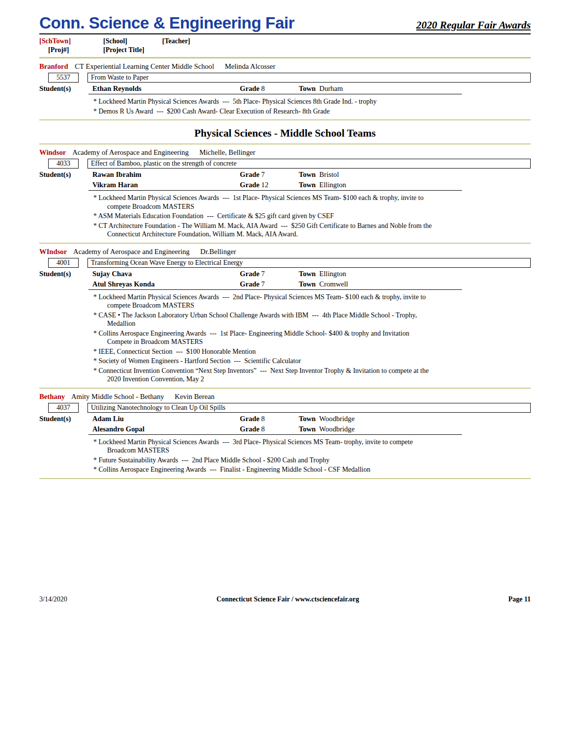Conn. Science & Engineering Fair
2020 Regular Fair Awards
[SchTown] [School] [Teacher]
[Proj#] [Project Title]
Branford CT Experiential Learning Center Middle School Melinda Alcosser
5537
From Waste to Paper
Student(s)
Ethan Reynolds
Grade 8
Town Durham
* Lockheed Martin Physical Sciences Awards --- 5th Place- Physical Sciences 8th Grade Ind. - trophy
* Demos R Us Award --- $200 Cash Award- Clear Execution of Research- 8th Grade
Physical Sciences - Middle School Teams
Windsor Academy of Aerospace and Engineering Michelle, Bellinger
4033
Effect of Bamboo, plastic on the strength of concrete
Student(s)
Rawan Ibrahim
Grade 7
Town Bristol
Vikram Haran
Grade 12
Town Ellington
* Lockheed Martin Physical Sciences Awards --- 1st Place- Physical Sciences MS Team- $100 each & trophy, invite to compete Broadcom MASTERS
* ASM Materials Education Foundation --- Certificate & $25 gift card given by CSEF
* CT Architecture Foundation - The William M. Mack, AIA Award --- $250 Gift Certificate to Barnes and Noble from the Connecticut Architecture Foundation, William M. Mack, AIA Award.
WIndsor Academy of Aerospace and Engineering Dr.Bellinger
4001
Transforming Ocean Wave Energy to Electrical Energy
Student(s)
Sujay Chava
Grade 7
Town Ellington
Atul Shreyas Konda
Grade 7
Town Cromwell
* Lockheed Martin Physical Sciences Awards --- 2nd Place- Physical Sciences MS Team- $100 each & trophy, invite to compete Broadcom MASTERS
* CASE • The Jackson Laboratory Urban School Challenge Awards with IBM --- 4th Place Middle School - Trophy, Medallion
* Collins Aerospace Engineering Awards --- 1st Place- Engineering Middle School- $400 & trophy and Invitation Compete in Broadcom MASTERS
* IEEE, Connecticut Section --- $100 Honorable Mention
* Society of Women Engineers - Hartford Section --- Scientific Calculator
* Connecticut Invention Convention “Next Step Inventors” --- Next Step Inventor Trophy & Invitation to compete at the 2020 Invention Convention, May 2
Bethany Amity Middle School - Bethany Kevin Berean
4037
Utilizing Nanotechnology to Clean Up Oil Spills
Student(s)
Adam Liu
Grade 8
Town Woodbridge
Alesandro Gopal
Grade 8
Town Woodbridge
* Lockheed Martin Physical Sciences Awards --- 3rd Place- Physical Sciences MS Team- trophy, invite to compete Broadcom MASTERS
* Future Sustainability Awards --- 2nd Place Middle School - $200 Cash and Trophy
* Collins Aerospace Engineering Awards --- Finalist - Engineering Middle School - CSF Medallion
3/14/2020
Connecticut Science Fair / www.ctsciencefair.org
Page 11